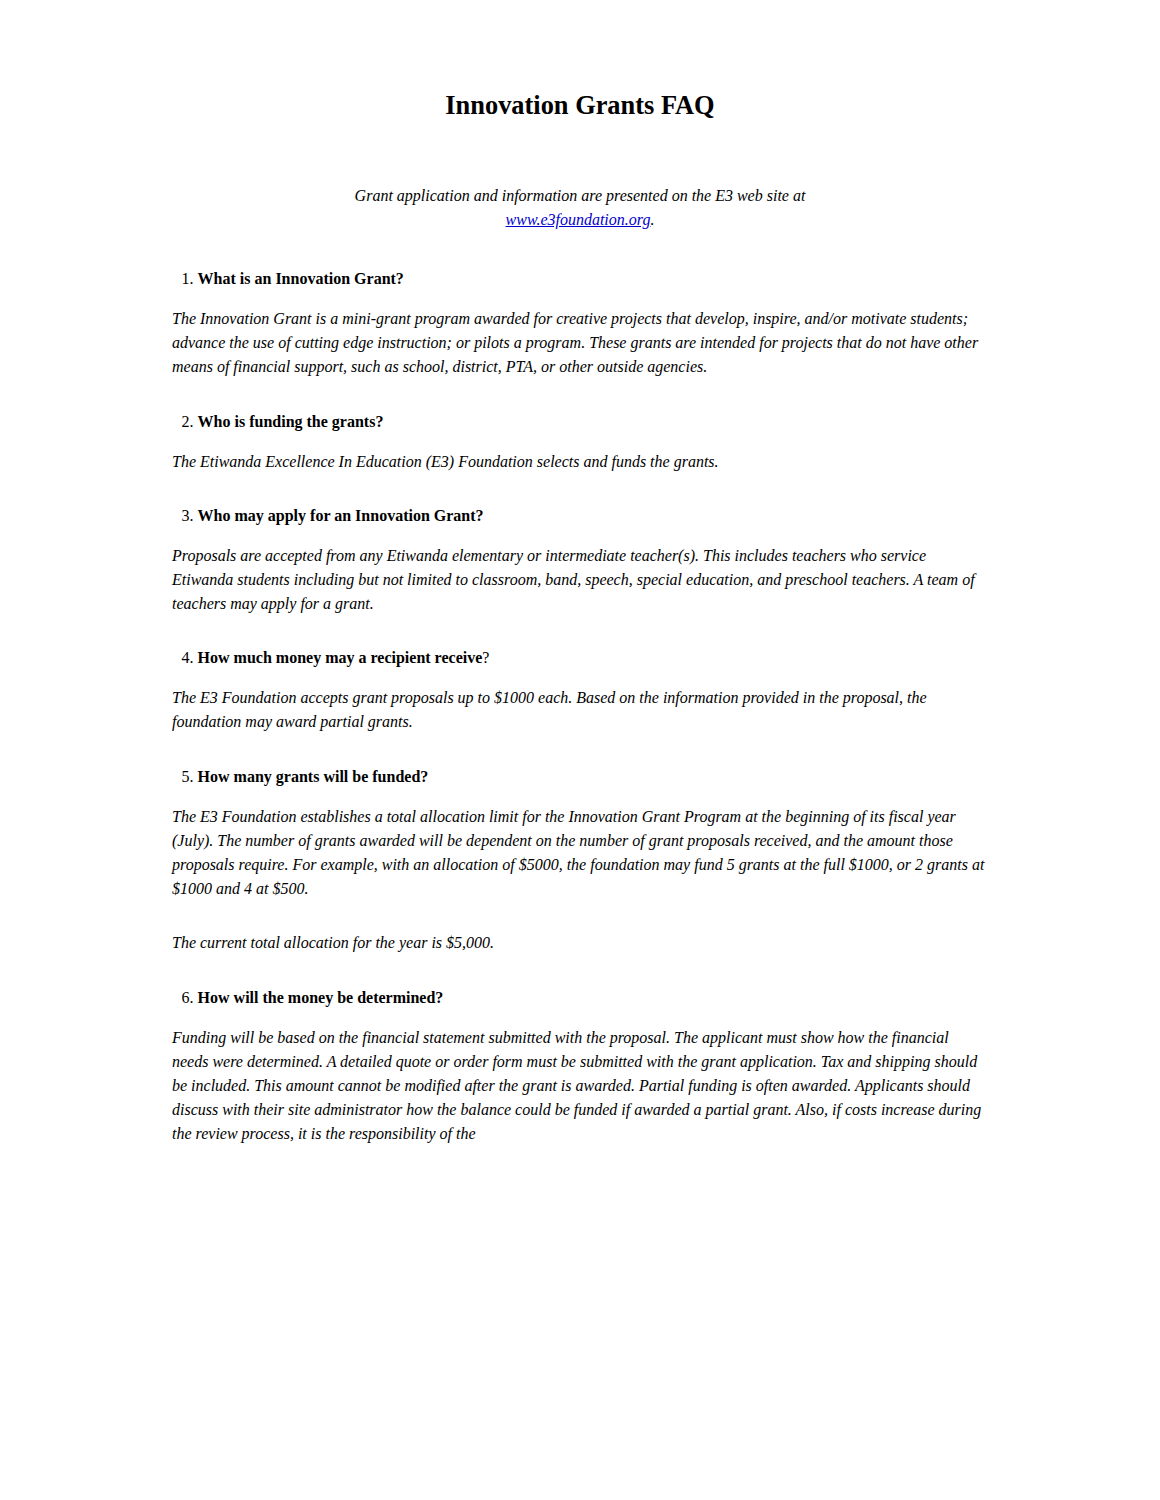Innovation Grants FAQ
Grant application and information are presented on the E3 web site at
www.e3foundation.org.
What is an Innovation Grant?
The Innovation Grant is a mini-grant program awarded for creative projects that develop, inspire, and/or motivate students; advance the use of cutting edge instruction; or pilots a program. These grants are intended for projects that do not have other means of financial support, such as school, district, PTA, or other outside agencies.
Who is funding the grants?
The Etiwanda Excellence In Education (E3) Foundation selects and funds the grants.
Who may apply for an Innovation Grant?
Proposals are accepted from any Etiwanda elementary or intermediate teacher(s). This includes teachers who service Etiwanda students including but not limited to classroom, band, speech, special education, and preschool teachers. A team of teachers may apply for a grant.
How much money may a recipient receive?
The E3 Foundation accepts grant proposals up to $1000 each. Based on the information provided in the proposal, the foundation may award partial grants.
How many grants will be funded?
The E3 Foundation establishes a total allocation limit for the Innovation Grant Program at the beginning of its fiscal year (July). The number of grants awarded will be dependent on the number of grant proposals received, and the amount those proposals require. For example, with an allocation of $5000, the foundation may fund 5 grants at the full $1000, or 2 grants at $1000 and 4 at $500.
The current total allocation for the year is $5,000.
How will the money be determined?
Funding will be based on the financial statement submitted with the proposal. The applicant must show how the financial needs were determined. A detailed quote or order form must be submitted with the grant application. Tax and shipping should be included. This amount cannot be modified after the grant is awarded. Partial funding is often awarded. Applicants should discuss with their site administrator how the balance could be funded if awarded a partial grant. Also, if costs increase during the review process, it is the responsibility of the